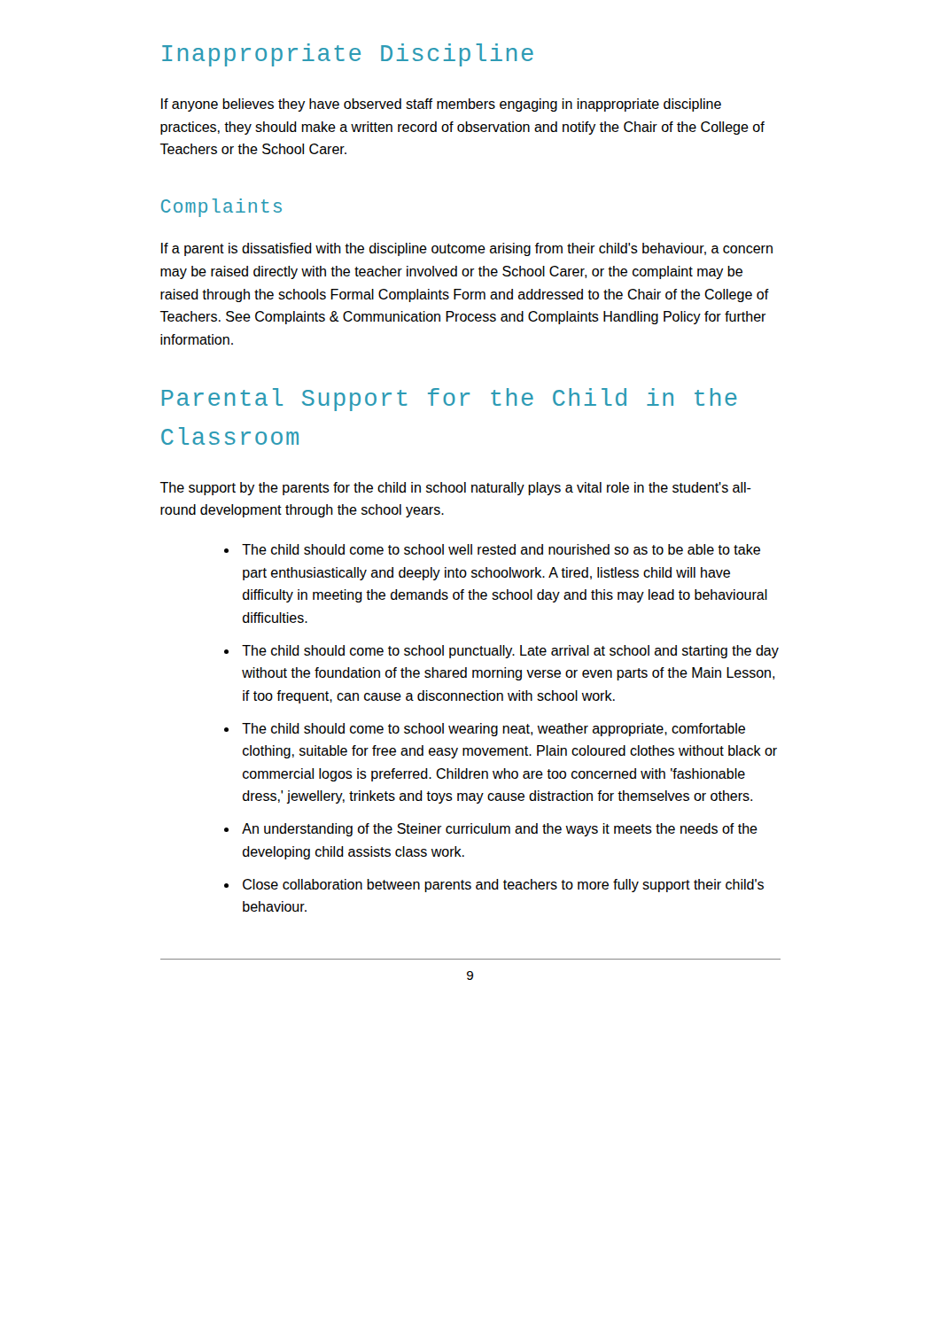Inappropriate Discipline
If anyone believes they have observed staff members engaging in inappropriate discipline practices, they should make a written record of observation and notify the Chair of the College of Teachers or the School Carer.
Complaints
If a parent is dissatisfied with the discipline outcome arising from their child's behaviour, a concern may be raised directly with the teacher involved or the School Carer, or the complaint may be raised through the schools Formal Complaints Form and addressed to the Chair of the College of Teachers. See Complaints & Communication Process and Complaints Handling Policy for further information.
Parental Support for the Child in the Classroom
The support by the parents for the child in school naturally plays a vital role in the student's all-round development through the school years.
The child should come to school well rested and nourished so as to be able to take part enthusiastically and deeply into schoolwork. A tired, listless child will have difficulty in meeting the demands of the school day and this may lead to behavioural difficulties.
The child should come to school punctually. Late arrival at school and starting the day without the foundation of the shared morning verse or even parts of the Main Lesson, if too frequent, can cause a disconnection with school work.
The child should come to school wearing neat, weather appropriate, comfortable clothing, suitable for free and easy movement. Plain coloured clothes without black or commercial logos is preferred. Children who are too concerned with 'fashionable dress,' jewellery, trinkets and toys may cause distraction for themselves or others.
An understanding of the Steiner curriculum and the ways it meets the needs of the developing child assists class work.
Close collaboration between parents and teachers to more fully support their child's behaviour.
9